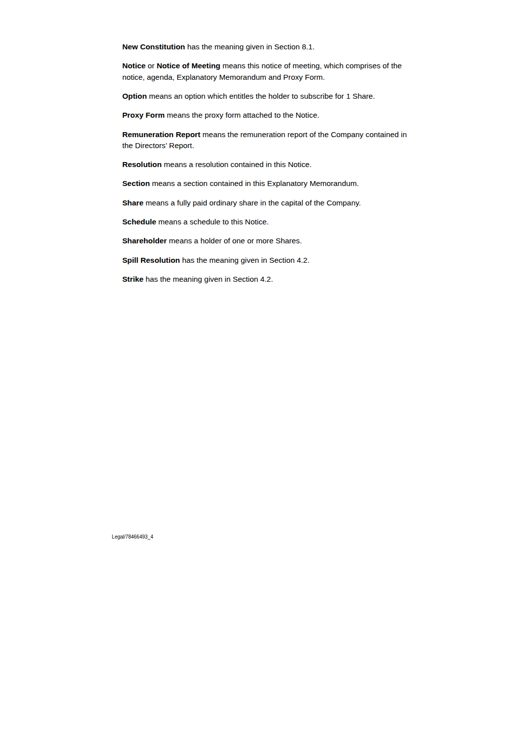New Constitution has the meaning given in Section 8.1.
Notice or Notice of Meeting means this notice of meeting, which comprises of the notice, agenda, Explanatory Memorandum and Proxy Form.
Option means an option which entitles the holder to subscribe for 1 Share.
Proxy Form means the proxy form attached to the Notice.
Remuneration Report means the remuneration report of the Company contained in the Directors’ Report.
Resolution means a resolution contained in this Notice.
Section means a section contained in this Explanatory Memorandum.
Share means a fully paid ordinary share in the capital of the Company.
Schedule means a schedule to this Notice.
Shareholder means a holder of one or more Shares.
Spill Resolution has the meaning given in Section 4.2.
Strike has the meaning given in Section 4.2.
Legal/78466493_4